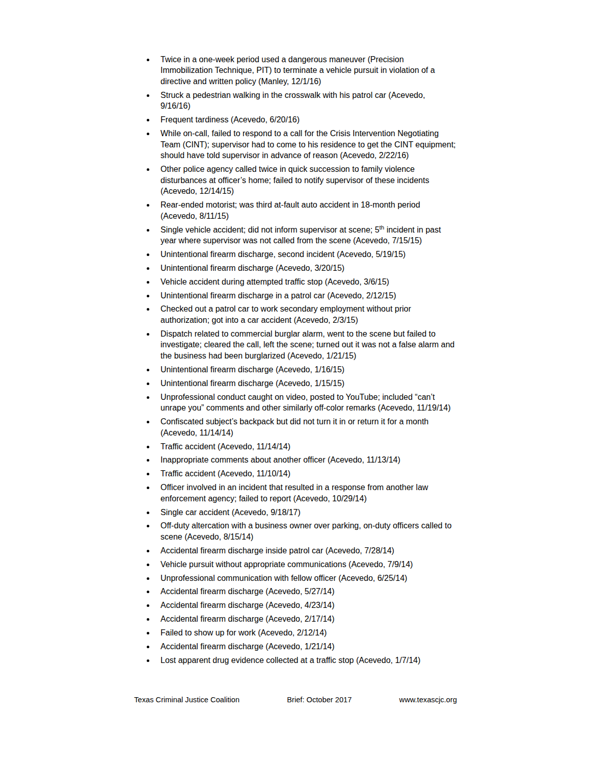Twice in a one-week period used a dangerous maneuver (Precision Immobilization Technique, PIT) to terminate a vehicle pursuit in violation of a directive and written policy (Manley, 12/1/16)
Struck a pedestrian walking in the crosswalk with his patrol car (Acevedo, 9/16/16)
Frequent tardiness (Acevedo, 6/20/16)
While on-call, failed to respond to a call for the Crisis Intervention Negotiating Team (CINT); supervisor had to come to his residence to get the CINT equipment; should have told supervisor in advance of reason (Acevedo, 2/22/16)
Other police agency called twice in quick succession to family violence disturbances at officer’s home; failed to notify supervisor of these incidents (Acevedo, 12/14/15)
Rear-ended motorist; was third at-fault auto accident in 18-month period (Acevedo, 8/11/15)
Single vehicle accident; did not inform supervisor at scene; 5th incident in past year where supervisor was not called from the scene (Acevedo, 7/15/15)
Unintentional firearm discharge, second incident (Acevedo, 5/19/15)
Unintentional firearm discharge (Acevedo, 3/20/15)
Vehicle accident during attempted traffic stop (Acevedo, 3/6/15)
Unintentional firearm discharge in a patrol car (Acevedo, 2/12/15)
Checked out a patrol car to work secondary employment without prior authorization; got into a car accident (Acevedo, 2/3/15)
Dispatch related to commercial burglar alarm, went to the scene but failed to investigate; cleared the call, left the scene; turned out it was not a false alarm and the business had been burglarized (Acevedo, 1/21/15)
Unintentional firearm discharge (Acevedo, 1/16/15)
Unintentional firearm discharge (Acevedo, 1/15/15)
Unprofessional conduct caught on video, posted to YouTube; included “can’t unrape you” comments and other similarly off-color remarks (Acevedo, 11/19/14)
Confiscated subject’s backpack but did not turn it in or return it for a month (Acevedo, 11/14/14)
Traffic accident (Acevedo, 11/14/14)
Inappropriate comments about another officer (Acevedo, 11/13/14)
Traffic accident (Acevedo, 11/10/14)
Officer involved in an incident that resulted in a response from another law enforcement agency; failed to report (Acevedo, 10/29/14)
Single car accident (Acevedo, 9/18/17)
Off-duty altercation with a business owner over parking, on-duty officers called to scene (Acevedo, 8/15/14)
Accidental firearm discharge inside patrol car (Acevedo, 7/28/14)
Vehicle pursuit without appropriate communications (Acevedo, 7/9/14)
Unprofessional communication with fellow officer (Acevedo, 6/25/14)
Accidental firearm discharge (Acevedo, 5/27/14)
Accidental firearm discharge (Acevedo, 4/23/14)
Accidental firearm discharge (Acevedo, 2/17/14)
Failed to show up for work (Acevedo, 2/12/14)
Accidental firearm discharge (Acevedo, 1/21/14)
Lost apparent drug evidence collected at a traffic stop (Acevedo, 1/7/14)
Texas Criminal Justice Coalition
Brief: October 2017
www.texascjc.org